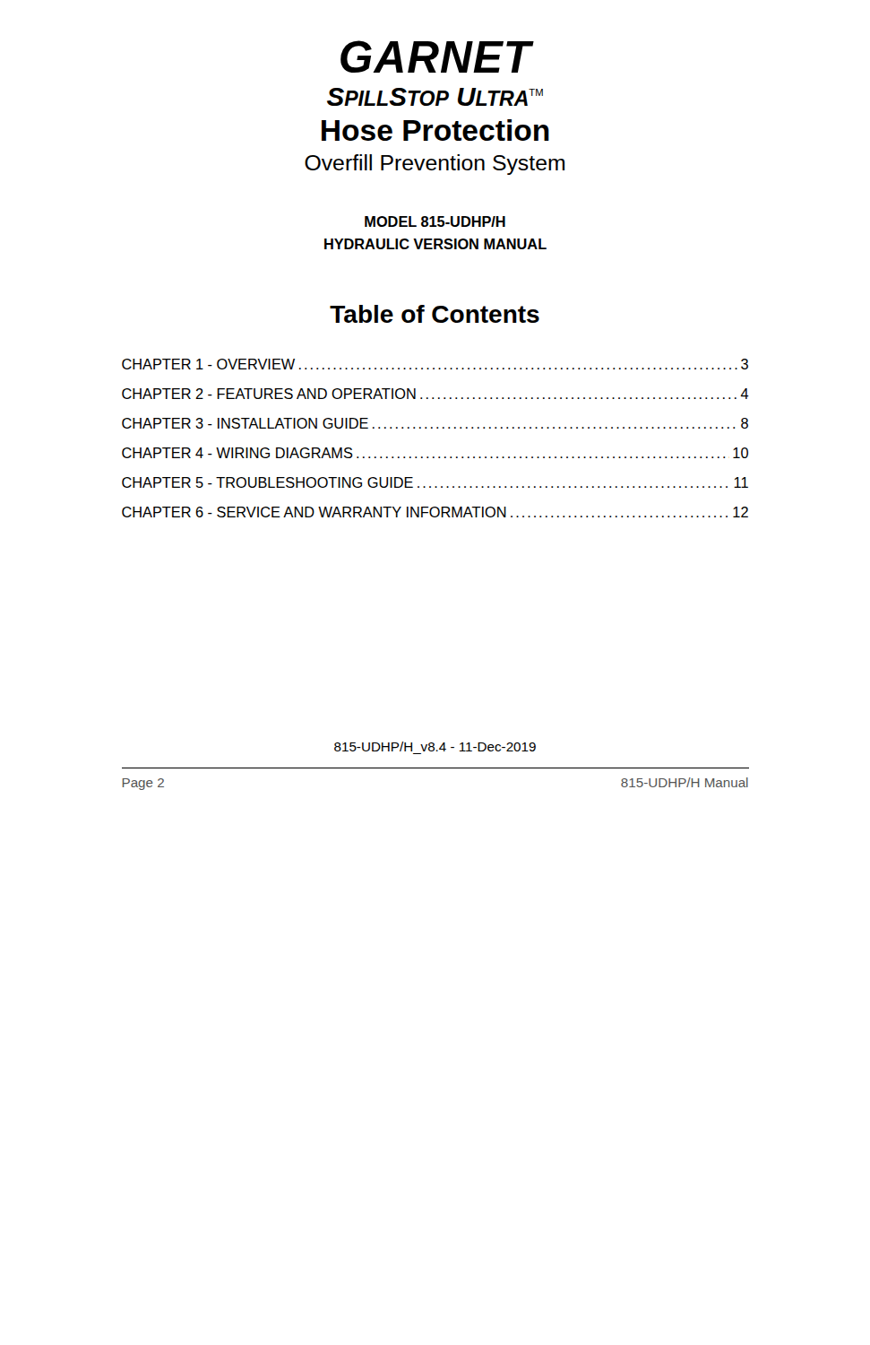GARNET
SPILLSTOP ULTRA TM
Hose Protection
Overfill Prevention System
MODEL 815-UDHP/H
HYDRAULIC VERSION MANUAL
Table of Contents
CHAPTER 1 - OVERVIEW.................................................................................................. 3
CHAPTER 2 - FEATURES AND OPERATION.................................................................................................. 4
CHAPTER 3 - INSTALLATION GUIDE.................................................................................................. 8
CHAPTER 4 - WIRING DIAGRAMS.................................................................................................. 10
CHAPTER 5 - TROUBLESHOOTING GUIDE.................................................................................................. 11
CHAPTER 6 - SERVICE AND WARRANTY INFORMATION.................................................................................................. 12
815-UDHP/H_v8.4 - 11-Dec-2019
Page 2 815-UDHP/H Manual